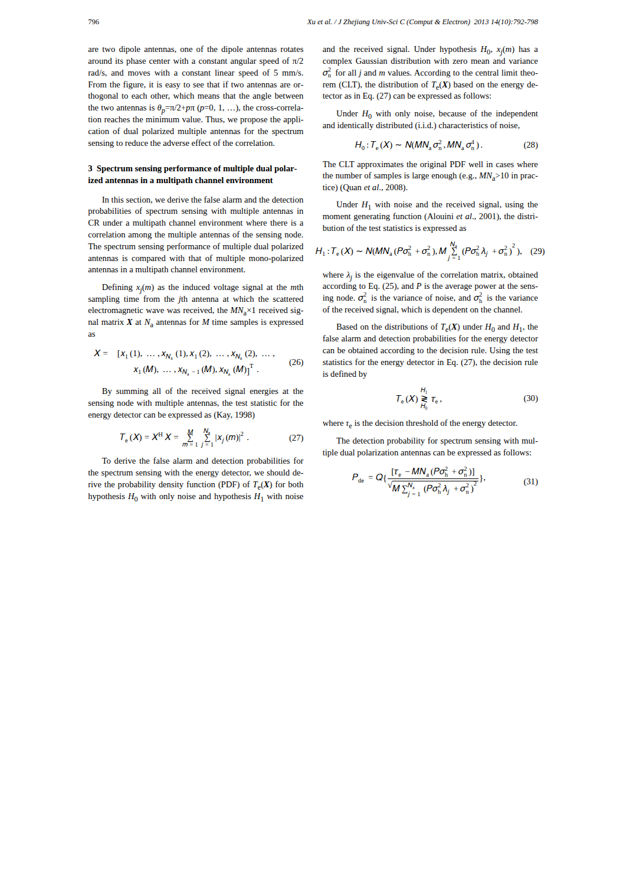796 Xu et al. / J Zhejiang Univ-Sci C (Comput & Electron) 2013 14(10):792-798
are two dipole antennas, one of the dipole antennas rotates around its phase center with a constant angular speed of π/2 rad/s, and moves with a constant linear speed of 5 mm/s. From the figure, it is easy to see that if two antennas are orthogonal to each other, which means that the angle between the two antennas is θp=π/2+pπ (p=0, 1, …), the cross-correlation reaches the minimum value. Thus, we propose the application of dual polarized multiple antennas for the spectrum sensing to reduce the adverse effect of the correlation.
3 Spectrum sensing performance of multiple dual polarized antennas in a multipath channel environment
In this section, we derive the false alarm and the detection probabilities of spectrum sensing with multiple antennas in CR under a multipath channel environment where there is a correlation among the multiple antennas of the sensing node. The spectrum sensing performance of multiple dual polarized antennas is compared with that of multiple mono-polarized antennas in a multipath channel environment.
Defining xj(m) as the induced voltage signal at the mth sampling time from the jth antenna at which the scattered electromagnetic wave was received, the MNa×1 received signal matrix X at Na antennas for M time samples is expressed as
X = [ x1(1),…, xNa(1), x1(2),…, xNa(2),…, x1(M),…, xNa−1(M), xNa(M) ]T . (26)
By summing all of the received signal energies at the sensing node with multiple antennas, the test statistic for the energy detector can be expressed as (Kay, 1998)
Te (X) = XH X = ∑m=1M ∑j=1Na |xj(m)| 2 . (27)
To derive the false alarm and detection probabilities for the spectrum sensing with the energy detector, we should derive the probability density function (PDF) of Te(X) for both hypothesis H0 with only noise and hypothesis H1 with noise and the received signal. Under hypothesis H0, xj(m) has a complex Gaussian distribution with zero mean and variance σn2 for all j and m values. According to the central limit theorem (CLT), the distribution of Te(X) based on the energy detector as in Eq. (27) can be expressed as follows:
Under H0 with only noise, because of the independent and identically distributed (i.i.d.) characteristics of noise,
H0 : Te (X) ∼ N ( MNa σn2 , MNa σn4 ) . (28)
The CLT approximates the original PDF well in cases where the number of samples is large enough (e.g., MNa>10 in practice) (Quan et al., 2008).
Under H1 with noise and the received signal, using the moment generating function (Alouini et al., 2001), the distribution of the test statistics is expressed as
H1 : Te (X) ∼ N ( MNa ( Pσh2 + σn2 ) , M ∑j=1Na ( Pσh2 λj + σn2 ) 2 ) , (29)
where λj is the eigenvalue of the correlation matrix, obtained according to Eq. (25), and P is the average power at the sensing node. σn2 is the variance of noise, and σh2 is the variance of the received signal, which is dependent on the channel.
Based on the distributions of Te(X) under H0 and H1, the false alarm and detection probabilities for the energy detector can be obtained according to the decision rule. Using the test statistics for the energy detector in Eq. (27), the decision rule is defined by
Te (X) ≷ H0 H1 τe , (30)
where τe is the decision threshold of the energy detector.
The detection probability for spectrum sensing with multiple dual polarization antennas can be expressed as follows:
Pde = Q { [ τe − MNa ( Pσh2 + σn2 ) ] M ∑j=1Na ( Pσh2 λj + σn2 ) 2 } , (31)